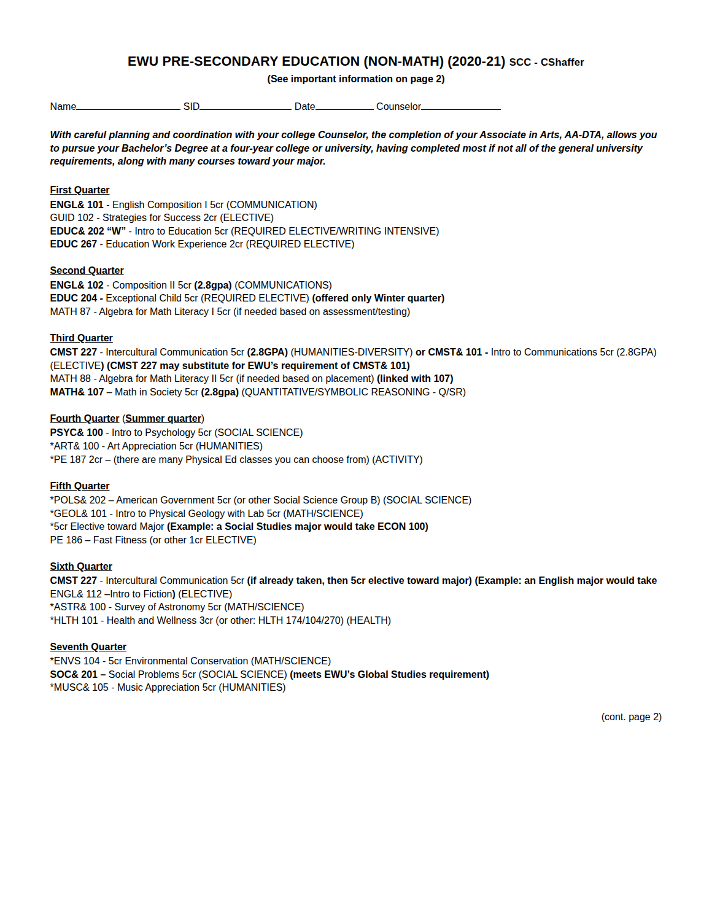EWU PRE-SECONDARY EDUCATION (NON-MATH) (2020-21) SCC - CShaffer
(See important information on page 2)
Name SID Date Counselor
With careful planning and coordination with your college Counselor, the completion of your Associate in Arts, AA-DTA, allows you to pursue your Bachelor’s Degree at a four-year college or university, having completed most if not all of the general university requirements, along with many courses toward your major.
First Quarter
ENGL& 101 - English Composition I 5cr (COMMUNICATION)
GUID 102 - Strategies for Success 2cr (ELECTIVE)
EDUC& 202 “W” - Intro to Education 5cr (REQUIRED ELECTIVE/WRITING INTENSIVE)
EDUC 267 - Education Work Experience 2cr (REQUIRED ELECTIVE)
Second Quarter
ENGL& 102 - Composition II 5cr (2.8gpa) (COMMUNICATIONS)
EDUC 204 - Exceptional Child 5cr (REQUIRED ELECTIVE) (offered only Winter quarter)
MATH 87 - Algebra for Math Literacy I 5cr (if needed based on assessment/testing)
Third Quarter
CMST 227 - Intercultural Communication 5cr (2.8GPA) (HUMANITIES-DIVERSITY) or CMST& 101 - Intro to Communications 5cr (2.8GPA) (ELECTIVE) (CMST 227 may substitute for EWU’s requirement of CMST& 101)
MATH 88 - Algebra for Math Literacy II 5cr (if needed based on placement) (linked with 107)
MATH& 107 – Math in Society 5cr (2.8gpa) (QUANTITATIVE/SYMBOLIC REASONING - Q/SR)
Fourth Quarter (Summer quarter)
PSYC& 100 - Intro to Psychology 5cr (SOCIAL SCIENCE)
*ART& 100 - Art Appreciation 5cr (HUMANITIES)
*PE 187 2cr – (there are many Physical Ed classes you can choose from) (ACTIVITY)
Fifth Quarter
*POLS& 202 – American Government 5cr (or other Social Science Group B) (SOCIAL SCIENCE)
*GEOL& 101 - Intro to Physical Geology with Lab 5cr (MATH/SCIENCE)
*5cr Elective toward Major (Example: a Social Studies major would take ECON 100)
PE 186 – Fast Fitness (or other 1cr ELECTIVE)
Sixth Quarter
CMST 227 - Intercultural Communication 5cr (if already taken, then 5cr elective toward major) (Example: an English major would take ENGL& 112 –Intro to Fiction) (ELECTIVE)
*ASTR& 100 - Survey of Astronomy 5cr (MATH/SCIENCE)
*HLTH 101 - Health and Wellness 3cr (or other: HLTH 174/104/270) (HEALTH)
Seventh Quarter
*ENVS 104 - 5cr Environmental Conservation (MATH/SCIENCE)
SOC& 201 – Social Problems 5cr (SOCIAL SCIENCE) (meets EWU’s Global Studies requirement)
*MUSC& 105 - Music Appreciation 5cr (HUMANITIES)
(cont. page 2)